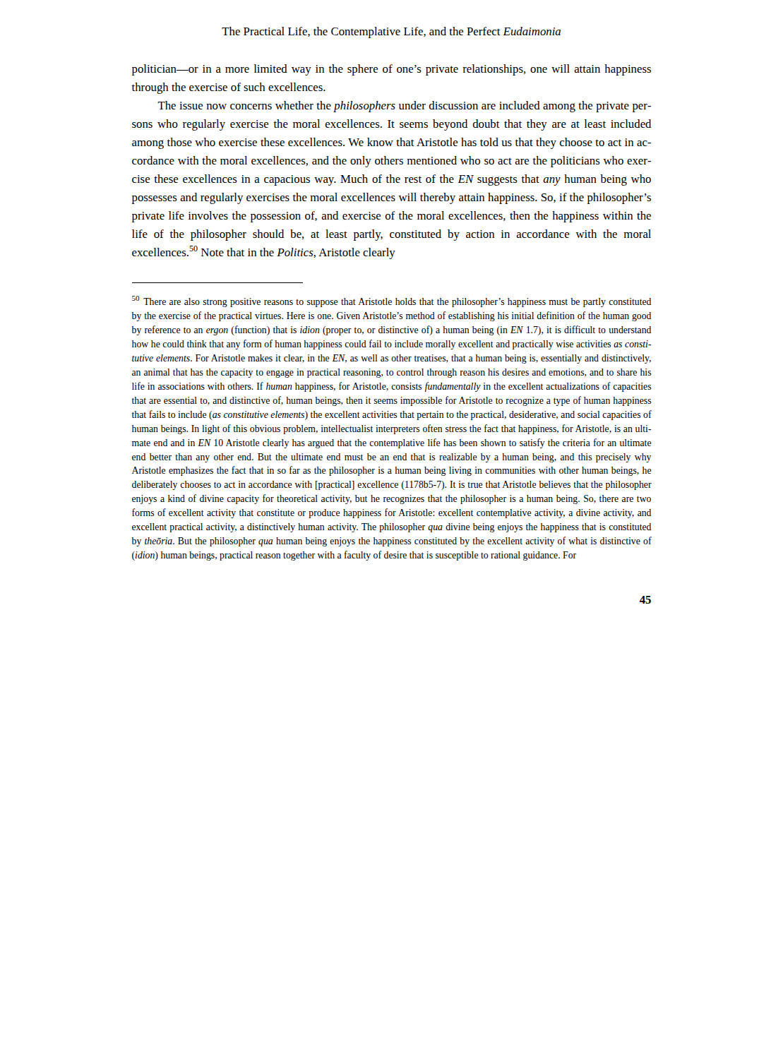The Practical Life, the Contemplative Life, and the Perfect Eudaimonia
politician—or in a more limited way in the sphere of one’s private relationships, one will attain happiness through the exercise of such excellences.
The issue now concerns whether the philosophers under discussion are included among the private persons who regularly exercise the moral excellences. It seems beyond doubt that they are at least included among those who exercise these excellences. We know that Aristotle has told us that they choose to act in accordance with the moral excellences, and the only others mentioned who so act are the politicians who exercise these excellences in a capacious way. Much of the rest of the EN suggests that any human being who possesses and regularly exercises the moral excellences will thereby attain happiness. So, if the philosopher’s private life involves the possession of, and exercise of the moral excellences, then the happiness within the life of the philosopher should be, at least partly, constituted by action in accordance with the moral excellences.50 Note that in the Politics, Aristotle clearly
50 There are also strong positive reasons to suppose that Aristotle holds that the philosopher’s happiness must be partly constituted by the exercise of the practical virtues. Here is one. Given Aristotle’s method of establishing his initial definition of the human good by reference to an ergon (function) that is idion (proper to, or distinctive of) a human being (in EN 1.7), it is difficult to understand how he could think that any form of human happiness could fail to include morally excellent and practically wise activities as constitutive elements. For Aristotle makes it clear, in the EN, as well as other treatises, that a human being is, essentially and distinctively, an animal that has the capacity to engage in practical reasoning, to control through reason his desires and emotions, and to share his life in associations with others. If human happiness, for Aristotle, consists fundamentally in the excellent actualizations of capacities that are essential to, and distinctive of, human beings, then it seems impossible for Aristotle to recognize a type of human happiness that fails to include (as constitutive elements) the excellent activities that pertain to the practical, desiderative, and social capacities of human beings. In light of this obvious problem, intellectualist interpreters often stress the fact that happiness, for Aristotle, is an ultimate end and in EN 10 Aristotle clearly has argued that the contemplative life has been shown to satisfy the criteria for an ultimate end better than any other end. But the ultimate end must be an end that is realizable by a human being, and this precisely why Aristotle emphasizes the fact that in so far as the philosopher is a human being living in communities with other human beings, he deliberately chooses to act in accordance with [practical] excellence (1178b5-7). It is true that Aristotle believes that the philosopher enjoys a kind of divine capacity for theoretical activity, but he recognizes that the philosopher is a human being. So, there are two forms of excellent activity that constitute or produce happiness for Aristotle: excellent contemplative activity, a divine activity, and excellent practical activity, a distinctively human activity. The philosopher qua divine being enjoys the happiness that is constituted by theōria. But the philosopher qua human being enjoys the happiness constituted by the excellent activity of what is distinctive of (idion) human beings, practical reason together with a faculty of desire that is susceptible to rational guidance. For
45